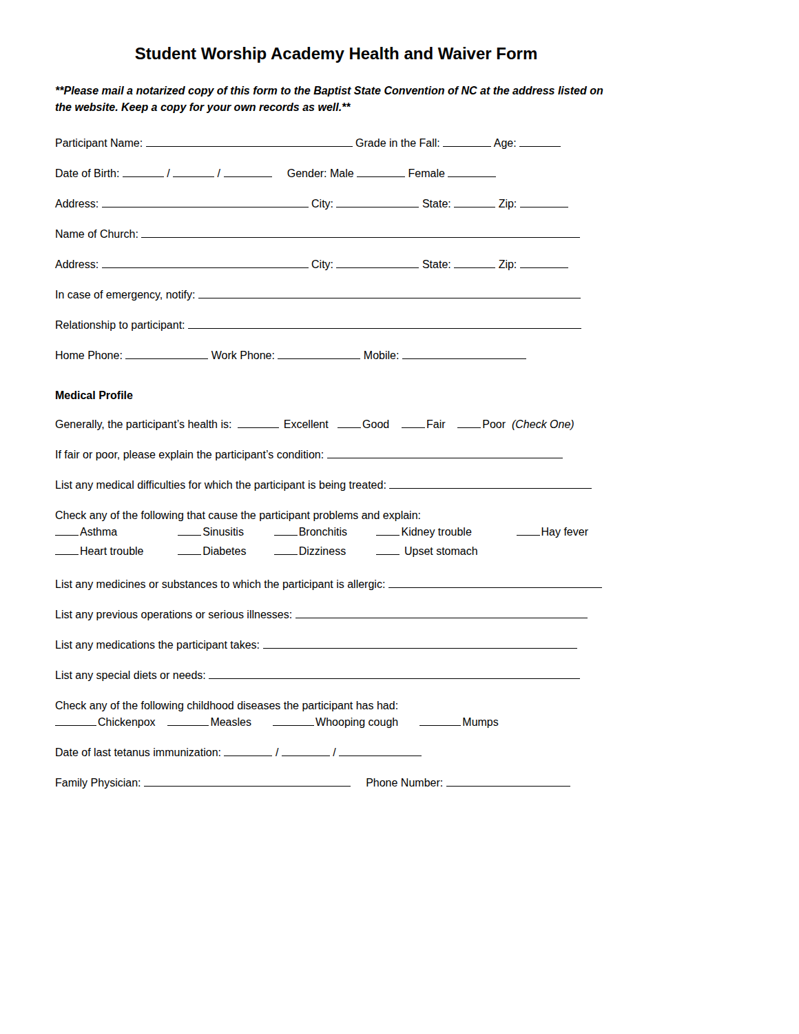Student Worship Academy Health and Waiver Form
**Please mail a notarized copy of this form to the Baptist State Convention of NC at the address listed on the website. Keep a copy for your own records as well.**
Participant Name: Grade in the Fall: Age:
Date of Birth: / / Gender: Male Female
Address: City: State: Zip:
Name of Church:
Address: City: State: Zip:
In case of emergency, notify:
Relationship to participant:
Home Phone: Work Phone: Mobile:
Medical Profile
Generally, the participant’s health is: Excellent Good Fair Poor (Check One)
If fair or poor, please explain the participant’s condition:
List any medical difficulties for which the participant is being treated:
Check any of the following that cause the participant problems and explain:
| Asthma | Sinusitis | Bronchitis | Kidney trouble | Hay fever |
| Heart trouble | Diabetes | Dizziness | Upset stomach | |
List any medicines or substances to which the participant is allergic:
List any previous operations or serious illnesses:
List any medications the participant takes:
List any special diets or needs:
Check any of the following childhood diseases the participant has had:
Chickenpox Measles Whooping cough Mumps
Date of last tetanus immunization: / /
Family Physician: Phone Number: